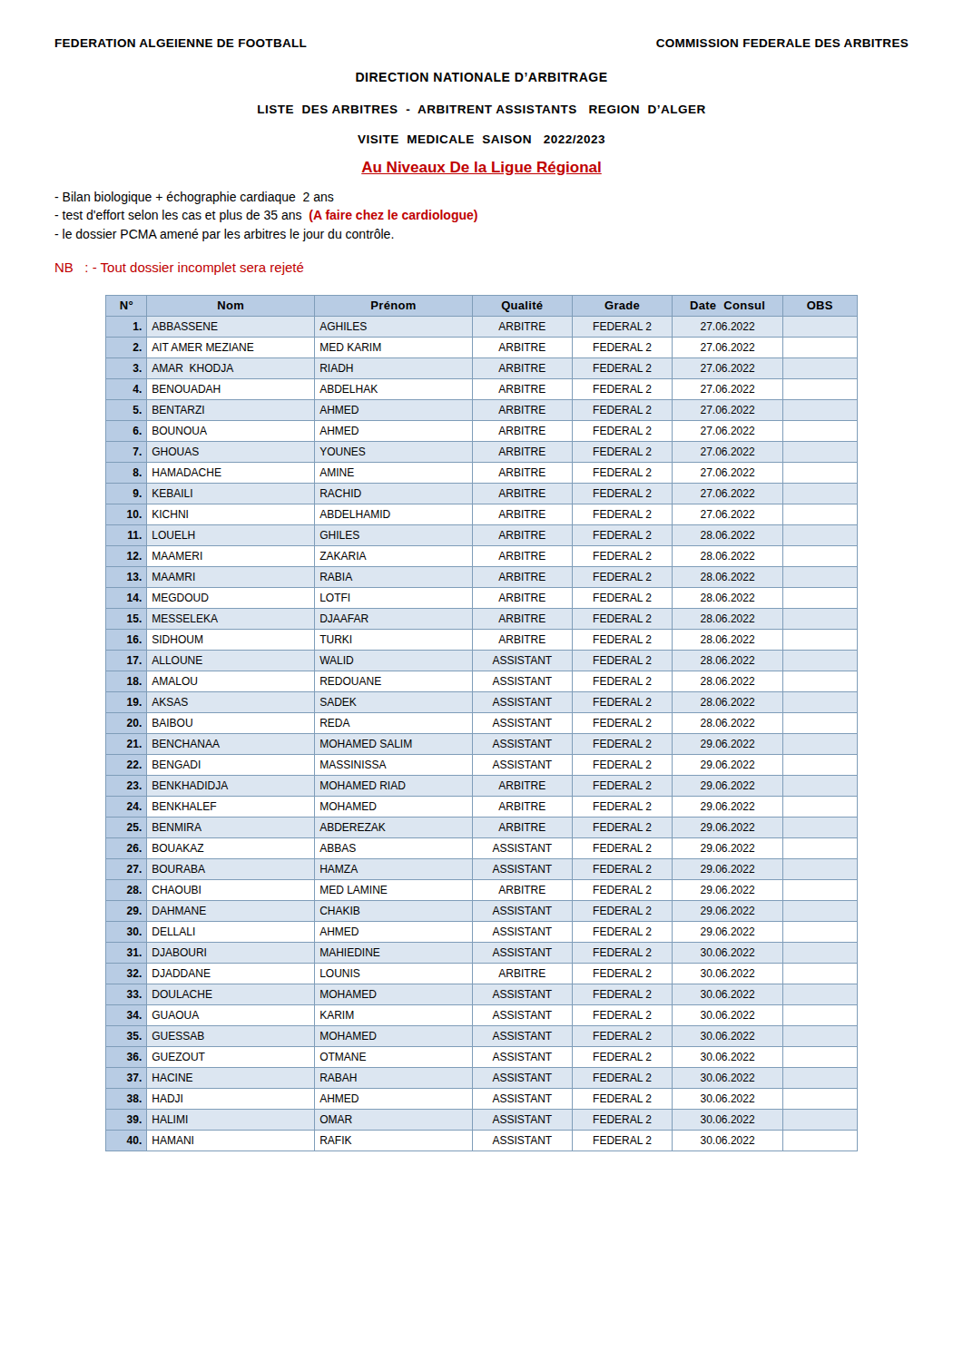FEDERATION ALGEIENNE DE FOOTBALL COMMISSION FEDERALE DES ARBITRES
DIRECTION NATIONALE D’ARBITRAGE
LISTE DES ARBITRES - ARBITRENT ASSISTANTS REGION D’ALGER
VISITE MEDICALE SAISON 2022/2023
Au Niveaux De la Ligue Régional
- Bilan biologique + échographie cardiaque 2 ans
- test d'effort selon les cas et plus de 35 ans (A faire chez le cardiologue)
- le dossier PCMA amené par les arbitres le jour du contrôle.
NB : - Tout dossier incomplet sera rejeté
| N° | Nom | Prénom | Qualité | Grade | Date Consul | OBS |
| --- | --- | --- | --- | --- | --- | --- |
| 1. | ABBASSENE | AGHILES | ARBITRE | FEDERAL 2 | 27.06.2022 | |
| 2. | AIT AMER MEZIANE | MED KARIM | ARBITRE | FEDERAL 2 | 27.06.2022 | |
| 3. | AMAR KHODJA | RIADH | ARBITRE | FEDERAL 2 | 27.06.2022 | |
| 4. | BENOUADAH | ABDELHAK | ARBITRE | FEDERAL 2 | 27.06.2022 | |
| 5. | BENTARZI | AHMED | ARBITRE | FEDERAL 2 | 27.06.2022 | |
| 6. | BOUNOUA | AHMED | ARBITRE | FEDERAL 2 | 27.06.2022 | |
| 7. | GHOUAS | YOUNES | ARBITRE | FEDERAL 2 | 27.06.2022 | |
| 8. | HAMADACHE | AMINE | ARBITRE | FEDERAL 2 | 27.06.2022 | |
| 9. | KEBAILI | RACHID | ARBITRE | FEDERAL 2 | 27.06.2022 | |
| 10. | KICHNI | ABDELHAMID | ARBITRE | FEDERAL 2 | 27.06.2022 | |
| 11. | LOUELH | GHILES | ARBITRE | FEDERAL 2 | 28.06.2022 | |
| 12. | MAAMERI | ZAKARIA | ARBITRE | FEDERAL 2 | 28.06.2022 | |
| 13. | MAAMRI | RABIA | ARBITRE | FEDERAL 2 | 28.06.2022 | |
| 14. | MEGDOUD | LOTFI | ARBITRE | FEDERAL 2 | 28.06.2022 | |
| 15. | MESSELEKA | DJAAFAR | ARBITRE | FEDERAL 2 | 28.06.2022 | |
| 16. | SIDHOUM | TURKI | ARBITRE | FEDERAL 2 | 28.06.2022 | |
| 17. | ALLOUNE | WALID | ASSISTANT | FEDERAL 2 | 28.06.2022 | |
| 18. | AMALOU | REDOUANE | ASSISTANT | FEDERAL 2 | 28.06.2022 | |
| 19. | AKSAS | SADEK | ASSISTANT | FEDERAL 2 | 28.06.2022 | |
| 20. | BAIBOU | REDA | ASSISTANT | FEDERAL 2 | 28.06.2022 | |
| 21. | BENCHANAA | MOHAMED SALIM | ASSISTANT | FEDERAL 2 | 29.06.2022 | |
| 22. | BENGADI | MASSINISSA | ASSISTANT | FEDERAL 2 | 29.06.2022 | |
| 23. | BENKHADIDJA | MOHAMED RIAD | ARBITRE | FEDERAL 2 | 29.06.2022 | |
| 24. | BENKHALEF | MOHAMED | ARBITRE | FEDERAL 2 | 29.06.2022 | |
| 25. | BENMIRA | ABDEREZAK | ARBITRE | FEDERAL 2 | 29.06.2022 | |
| 26. | BOUAKAZ | ABBAS | ASSISTANT | FEDERAL 2 | 29.06.2022 | |
| 27. | BOURABA | HAMZA | ASSISTANT | FEDERAL 2 | 29.06.2022 | |
| 28. | CHAOUBI | MED LAMINE | ARBITRE | FEDERAL 2 | 29.06.2022 | |
| 29. | DAHMANE | CHAKIB | ASSISTANT | FEDERAL 2 | 29.06.2022 | |
| 30. | DELLALI | AHMED | ASSISTANT | FEDERAL 2 | 29.06.2022 | |
| 31. | DJABOURI | MAHIEDINE | ASSISTANT | FEDERAL 2 | 30.06.2022 | |
| 32. | DJADDANE | LOUNIS | ARBITRE | FEDERAL 2 | 30.06.2022 | |
| 33. | DOULACHE | MOHAMED | ASSISTANT | FEDERAL 2 | 30.06.2022 | |
| 34. | GUAOUA | KARIM | ASSISTANT | FEDERAL 2 | 30.06.2022 | |
| 35. | GUESSAB | MOHAMED | ASSISTANT | FEDERAL 2 | 30.06.2022 | |
| 36. | GUEZOUT | OTMANE | ASSISTANT | FEDERAL 2 | 30.06.2022 | |
| 37. | HACINE | RABAH | ASSISTANT | FEDERAL 2 | 30.06.2022 | |
| 38. | HADJI | AHMED | ASSISTANT | FEDERAL 2 | 30.06.2022 | |
| 39. | HALIMI | OMAR | ASSISTANT | FEDERAL 2 | 30.06.2022 | |
| 40. | HAMANI | RAFIK | ASSISTANT | FEDERAL 2 | 30.06.2022 | |